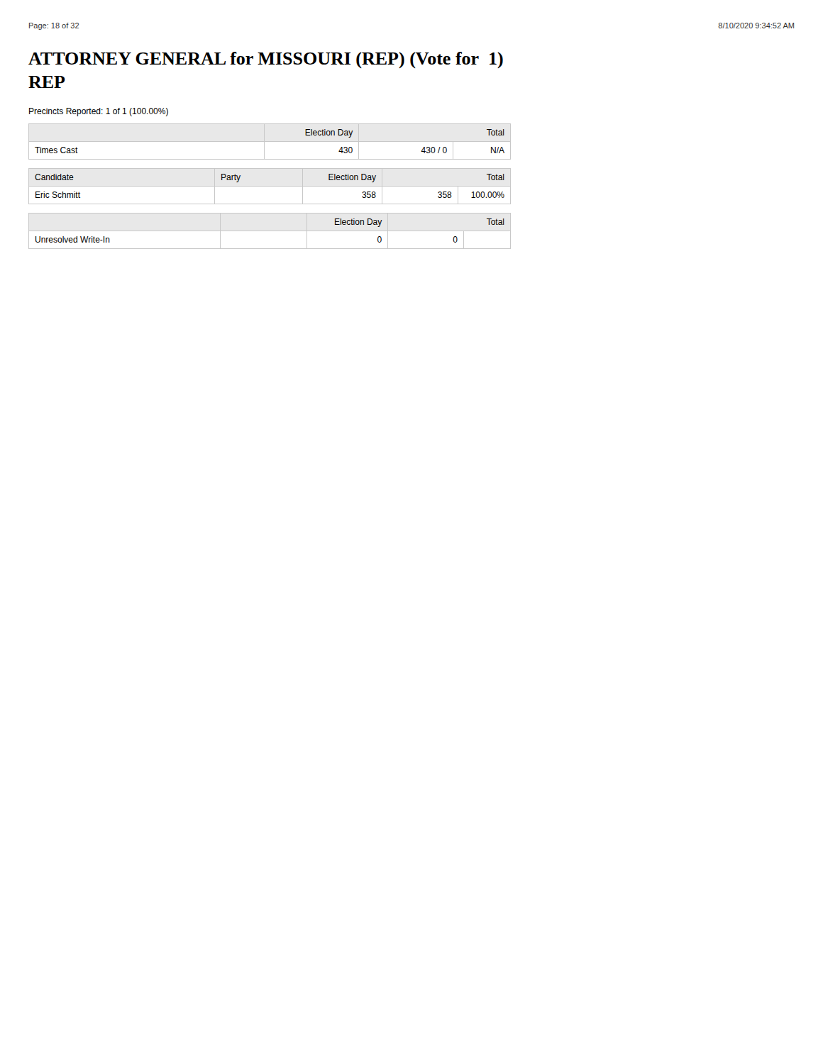Page: 18 of 32 8/10/2020 9:34:52 AM
ATTORNEY GENERAL for MISSOURI (REP) (Vote for 1)
REP
Precincts Reported: 1 of 1 (100.00%)
| | Election Day | Total |
| --- | --- | --- |
| Times Cast | 430 | 430 / 0 | N/A |
| Candidate | Party | Election Day | Total |
| --- | --- | --- | --- |
| Eric Schmitt | | 358 | 358 | 100.00% |
| | | Election Day | Total |
| --- | --- | --- | --- |
| Unresolved Write-In | | 0 | 0 | |